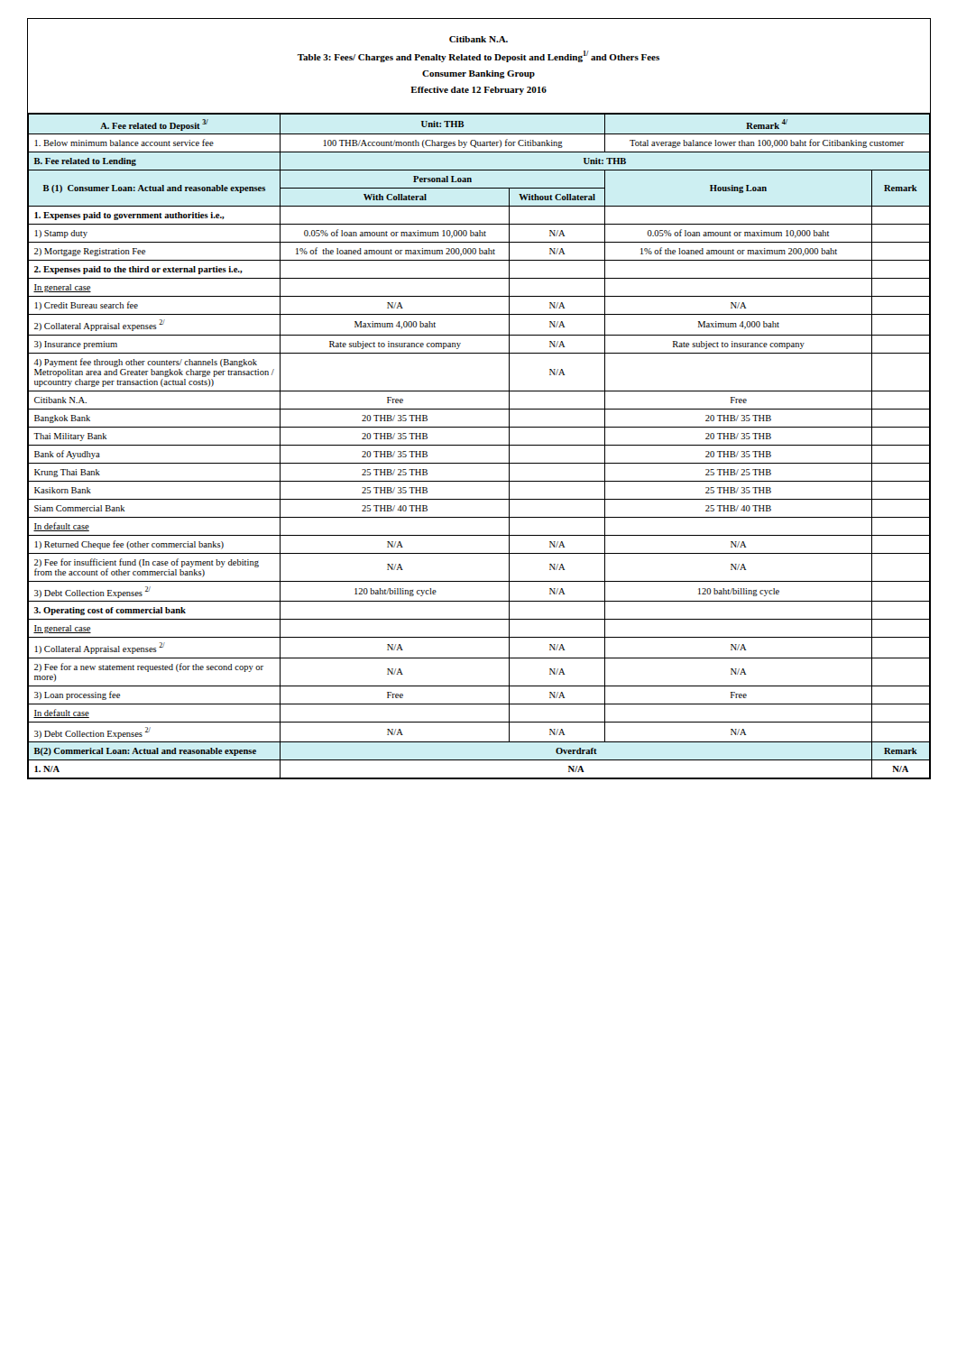Citibank N.A.
Table 3: Fees/ Charges and Penalty Related to Deposit and Lending1/ and Others Fees
Consumer Banking Group
Effective date 12 February 2016
| A. Fee related to Deposit 3/ | Unit: THB | Remark 4/ |
| --- | --- | --- |
| 1. Below minimum balance account service fee | 100 THB/Account/month (Charges by Quarter) for Citibanking | Total average balance lower than 100,000 baht for Citibanking customer |
| B. Fee related to Lending | Unit: THB |
| B (1) Consumer Loan: Actual and reasonable expenses | Personal Loan | Housing Loan | Remark |
| With Collateral | Without Collateral |
| 1. Expenses paid to government authorities i.e., | | | | |
| 1) Stamp duty | 0.05% of loan amount or maximum 10,000 baht | N/A | 0.05% of loan amount or maximum 10,000 baht | |
| 2) Mortgage Registration Fee | 1% of the loaned amount or maximum 200,000 baht | N/A | 1% of the loaned amount or maximum 200,000 baht | |
| 2. Expenses paid to the third or external parties i.e., | | | | |
| In general case | | | | |
| 1) Credit Bureau search fee | N/A | N/A | N/A | |
| 2) Collateral Appraisal expenses 2/ | Maximum 4,000 baht | N/A | Maximum 4,000 baht | |
| 3) Insurance premium | Rate subject to insurance company | N/A | Rate subject to insurance company | |
| 4) Payment fee through other counters/ channels (Bangkok Metropolitan area and Greater bangkok charge per transaction / upcountry charge per transaction (actual costs)) | | N/A | | |
| Citibank N.A. | Free | | Free | |
| Bangkok Bank | 20 THB/ 35 THB | | 20 THB/ 35 THB | |
| Thai Military Bank | 20 THB/ 35 THB | | 20 THB/ 35 THB | |
| Bank of Ayudhya | 20 THB/ 35 THB | | 20 THB/ 35 THB | |
| Krung Thai Bank | 25 THB/ 25 THB | | 25 THB/ 25 THB | |
| Kasikorn Bank | 25 THB/ 35 THB | | 25 THB/ 35 THB | |
| Siam Commercial Bank | 25 THB/ 40 THB | | 25 THB/ 40 THB | |
| In default case | | | | |
| 1) Returned Cheque fee (other commercial banks) | N/A | N/A | N/A | |
| 2) Fee for insufficient fund (In case of payment by debiting from the account of other commercial banks) | N/A | N/A | N/A | |
| 3) Debt Collection Expenses 2/ | 120 baht/billing cycle | N/A | 120 baht/billing cycle | |
| 3. Operating cost of commercial bank | | | | |
| In general case | | | | |
| 1) Collateral Appraisal expenses 2/ | N/A | N/A | N/A | |
| 2) Fee for a new statement requested (for the second copy or more) | N/A | N/A | N/A | |
| 3) Loan processing fee | Free | N/A | Free | |
| In default case | | | | |
| 3) Debt Collection Expenses 2/ | N/A | N/A | N/A | |
| B(2) Commerical Loan: Actual and reasonable expense | Overdraft | Remark |
| 1. N/A | N/A | N/A |